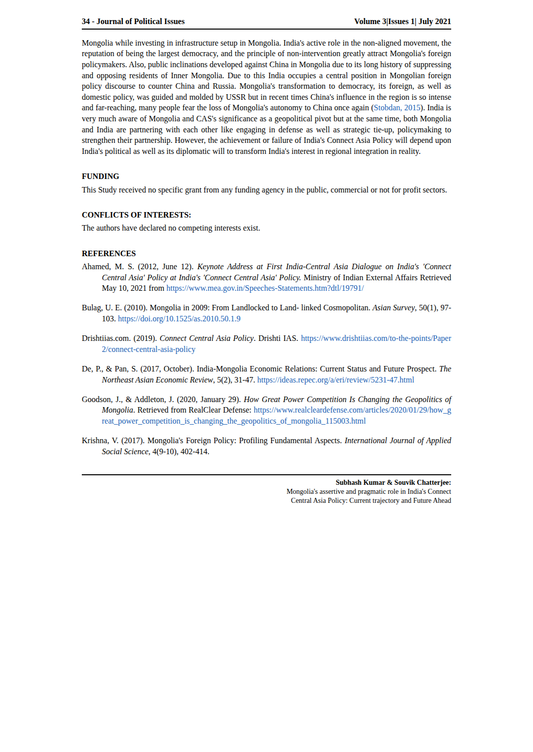34 - Journal of Political Issues Volume 3|Issues 1| July 2021
Mongolia while investing in infrastructure setup in Mongolia. India's active role in the non-aligned movement, the reputation of being the largest democracy, and the principle of non-intervention greatly attract Mongolia's foreign policymakers. Also, public inclinations developed against China in Mongolia due to its long history of suppressing and opposing residents of Inner Mongolia. Due to this India occupies a central position in Mongolian foreign policy discourse to counter China and Russia. Mongolia's transformation to democracy, its foreign, as well as domestic policy, was guided and molded by USSR but in recent times China's influence in the region is so intense and far-reaching, many people fear the loss of Mongolia's autonomy to China once again (Stobdan, 2015). India is very much aware of Mongolia and CAS's significance as a geopolitical pivot but at the same time, both Mongolia and India are partnering with each other like engaging in defense as well as strategic tie-up, policymaking to strengthen their partnership. However, the achievement or failure of India's Connect Asia Policy will depend upon India's political as well as its diplomatic will to transform India's interest in regional integration in reality.
Funding
This Study received no specific grant from any funding agency in the public, commercial or not for profit sectors.
Conflicts of Interests:
The authors have declared no competing interests exist.
References
Ahamed, M. S. (2012, June 12). Keynote Address at First India-Central Asia Dialogue on India's 'Connect Central Asia' Policy at India's 'Connect Central Asia' Policy. Ministry of Indian External Affairs Retrieved May 10, 2021 from https://www.mea.gov.in/Speeches-Statements.htm?dtl/19791/
Bulag, U. E. (2010). Mongolia in 2009: From Landlocked to Land- linked Cosmopolitan. Asian Survey, 50(1), 97-103. https://doi.org/10.1525/as.2010.50.1.9
Drishtiias.com. (2019). Connect Central Asia Policy. Drishti IAS. https://www.drishtiias.com/to-the-points/Paper2/connect-central-asia-policy
De, P., & Pan, S. (2017, October). India-Mongolia Economic Relations: Current Status and Future Prospect. The Northeast Asian Economic Review, 5(2), 31-47. https://ideas.repec.org/a/eri/review/5231-47.html
Goodson, J., & Addleton, J. (2020, January 29). How Great Power Competition Is Changing the Geopolitics of Mongolia. Retrieved from RealClear Defense: https://www.realcleardefense.com/articles/2020/01/29/how_great_power_competition_is_changing_the_geopolitics_of_mongolia_115003.html
Krishna, V. (2017). Mongolia's Foreign Policy: Profiling Fundamental Aspects. International Journal of Applied Social Science, 4(9-10), 402-414.
Subhash Kumar & Souvik Chatterjee:
Mongolia's assertive and pragmatic role in India's Connect
Central Asia Policy: Current trajectory and Future Ahead